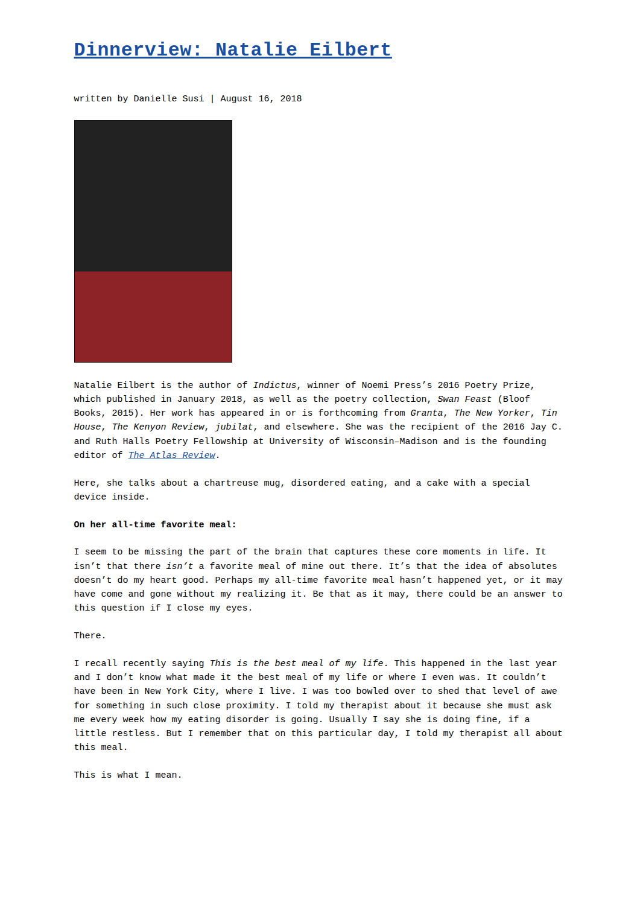Dinnerview: Natalie Eilbert
written by Danielle Susi | August 16, 2018
Natalie Eilbert is the author of Indictus, winner of Noemi Press’s 2016 Poetry Prize, which published in January 2018, as well as the poetry collection, Swan Feast (Bloof Books, 2015). Her work has appeared in or is forthcoming from Granta, The New Yorker, Tin House, The Kenyon Review, jubilat, and elsewhere. She was the recipient of the 2016 Jay C. and Ruth Halls Poetry Fellowship at University of Wisconsin–Madison and is the founding editor of The Atlas Review.
Here, she talks about a chartreuse mug, disordered eating, and a cake with a special device inside.
On her all-time favorite meal:
I seem to be missing the part of the brain that captures these core moments in life. It isn’t that there isn’t a favorite meal of mine out there. It’s that the idea of absolutes doesn’t do my heart good. Perhaps my all-time favorite meal hasn’t happened yet, or it may have come and gone without my realizing it. Be that as it may, there could be an answer to this question if I close my eyes.
There.
I recall recently saying This is the best meal of my life. This happened in the last year and I don’t know what made it the best meal of my life or where I even was. It couldn’t have been in New York City, where I live. I was too bowled over to shed that level of awe for something in such close proximity. I told my therapist about it because she must ask me every week how my eating disorder is going. Usually I say she is doing fine, if a little restless. But I remember that on this particular day, I told my therapist all about this meal.
This is what I mean.